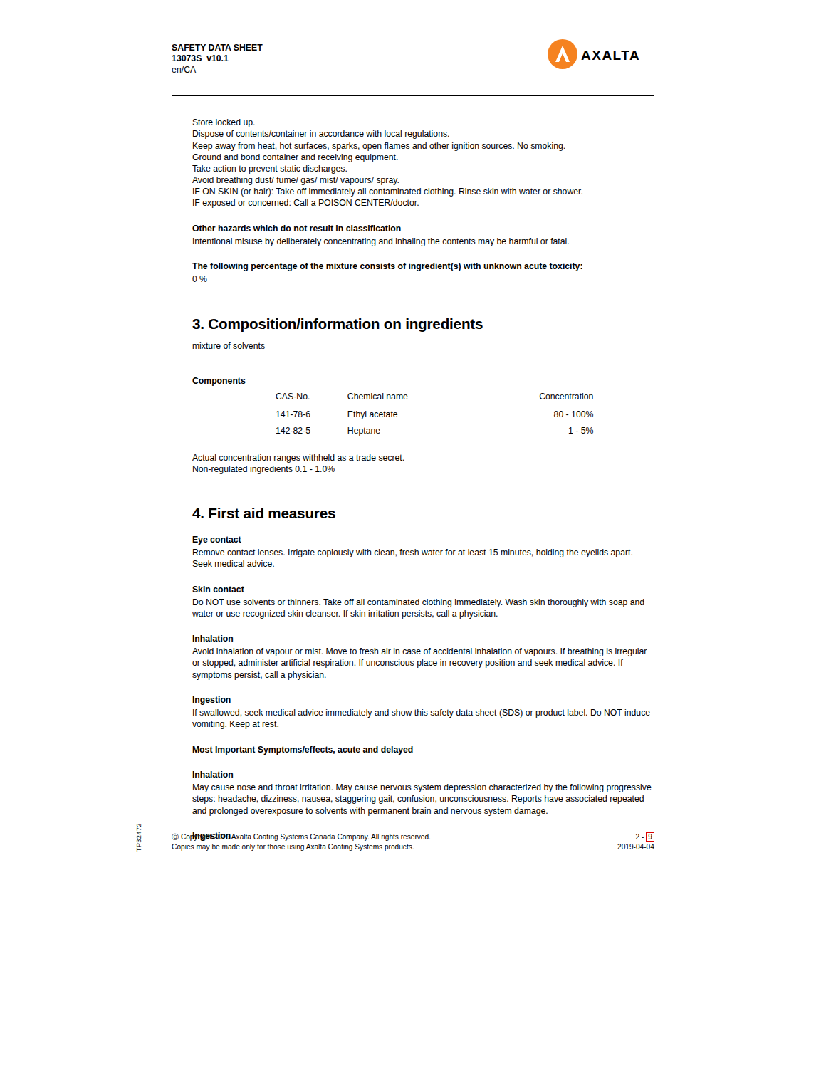SAFETY DATA SHEET
13073S v10.1
en/CA
AXALTA
Store locked up.
Dispose of contents/container in accordance with local regulations.
Keep away from heat, hot surfaces, sparks, open flames and other ignition sources. No smoking.
Ground and bond container and receiving equipment.
Take action to prevent static discharges.
Avoid breathing dust/ fume/ gas/ mist/ vapours/ spray.
IF ON SKIN (or hair): Take off immediately all contaminated clothing. Rinse skin with water or shower.
IF exposed or concerned: Call a POISON CENTER/doctor.
Other hazards which do not result in classification
Intentional misuse by deliberately concentrating and inhaling the contents may be harmful or fatal.
The following percentage of the mixture consists of ingredient(s) with unknown acute toxicity:
0 %
3. Composition/information on ingredients
mixture of solvents
Components
| CAS-No. | Chemical name | Concentration |
| --- | --- | --- |
| 141-78-6 | Ethyl acetate | 80 - 100% |
| 142-82-5 | Heptane | 1 - 5% |
Actual concentration ranges withheld as a trade secret.
Non-regulated ingredients 0.1 - 1.0%
4. First aid measures
Eye contact
Remove contact lenses. Irrigate copiously with clean, fresh water for at least 15 minutes, holding the eyelids apart. Seek medical advice.
Skin contact
Do NOT use solvents or thinners. Take off all contaminated clothing immediately. Wash skin thoroughly with soap and water or use recognized skin cleanser. If skin irritation persists, call a physician.
Inhalation
Avoid inhalation of vapour or mist. Move to fresh air in case of accidental inhalation of vapours. If breathing is irregular or stopped, administer artificial respiration. If unconscious place in recovery position and seek medical advice. If symptoms persist, call a physician.
Ingestion
If swallowed, seek medical advice immediately and show this safety data sheet (SDS) or product label. Do NOT induce vomiting. Keep at rest.
Most Important Symptoms/effects, acute and delayed
Inhalation
May cause nose and throat irritation. May cause nervous system depression characterized by the following progressive steps: headache, dizziness, nausea, staggering gait, confusion, unconsciousness. Reports have associated repeated and prolonged overexposure to solvents with permanent brain and nervous system damage.
Ingestion
Ⓒ Copyright 2019 Axalta Coating Systems Canada Company. All rights reserved.
Copies may be made only for those using Axalta Coating Systems products.
2 - 9
2019-04-04
TP32472